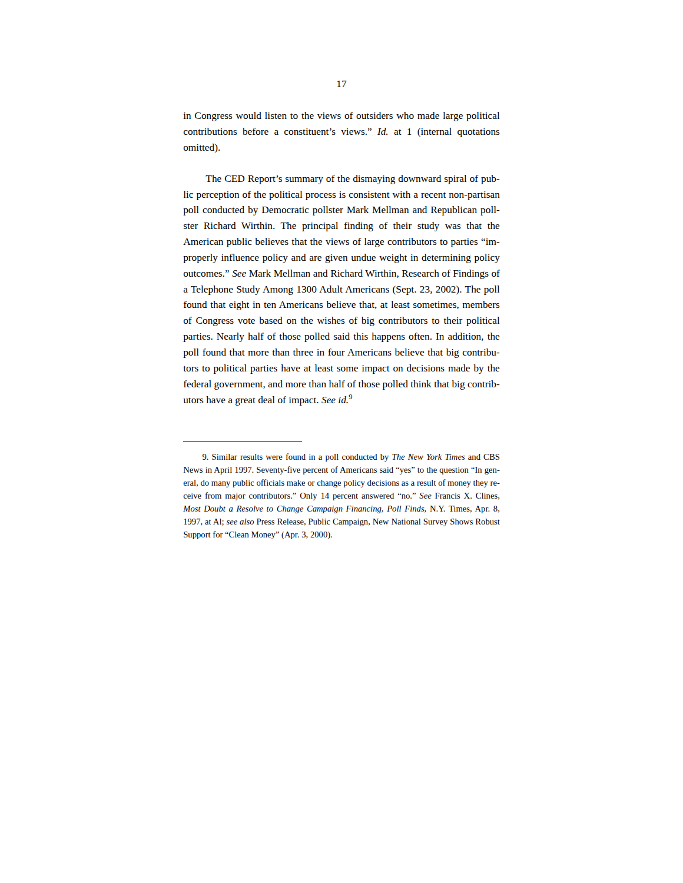17
in Congress would listen to the views of outsiders who made large political contributions before a constituent’s views.” Id. at 1 (internal quotations omitted).
The CED Report’s summary of the dismaying downward spiral of public perception of the political process is consistent with a recent non-partisan poll conducted by Democratic pollster Mark Mellman and Republican pollster Richard Wirthin. The principal finding of their study was that the American public believes that the views of large contributors to parties “improperly influence policy and are given undue weight in determining policy outcomes.” See Mark Mellman and Richard Wirthin, Research of Findings of a Telephone Study Among 1300 Adult Americans (Sept. 23, 2002). The poll found that eight in ten Americans believe that, at least sometimes, members of Congress vote based on the wishes of big contributors to their political parties. Nearly half of those polled said this happens often. In addition, the poll found that more than three in four Americans believe that big contributors to political parties have at least some impact on decisions made by the federal government, and more than half of those polled think that big contributors have a great deal of impact. See id.9
9. Similar results were found in a poll conducted by The New York Times and CBS News in April 1997. Seventy-five percent of Americans said “yes” to the question “In general, do many public officials make or change policy decisions as a result of money they receive from major contributors.” Only 14 percent answered “no.” See Francis X. Clines, Most Doubt a Resolve to Change Campaign Financing, Poll Finds, N.Y. Times, Apr. 8, 1997, at Al; see also Press Release, Public Campaign, New National Survey Shows Robust Support for “Clean Money” (Apr. 3, 2000).